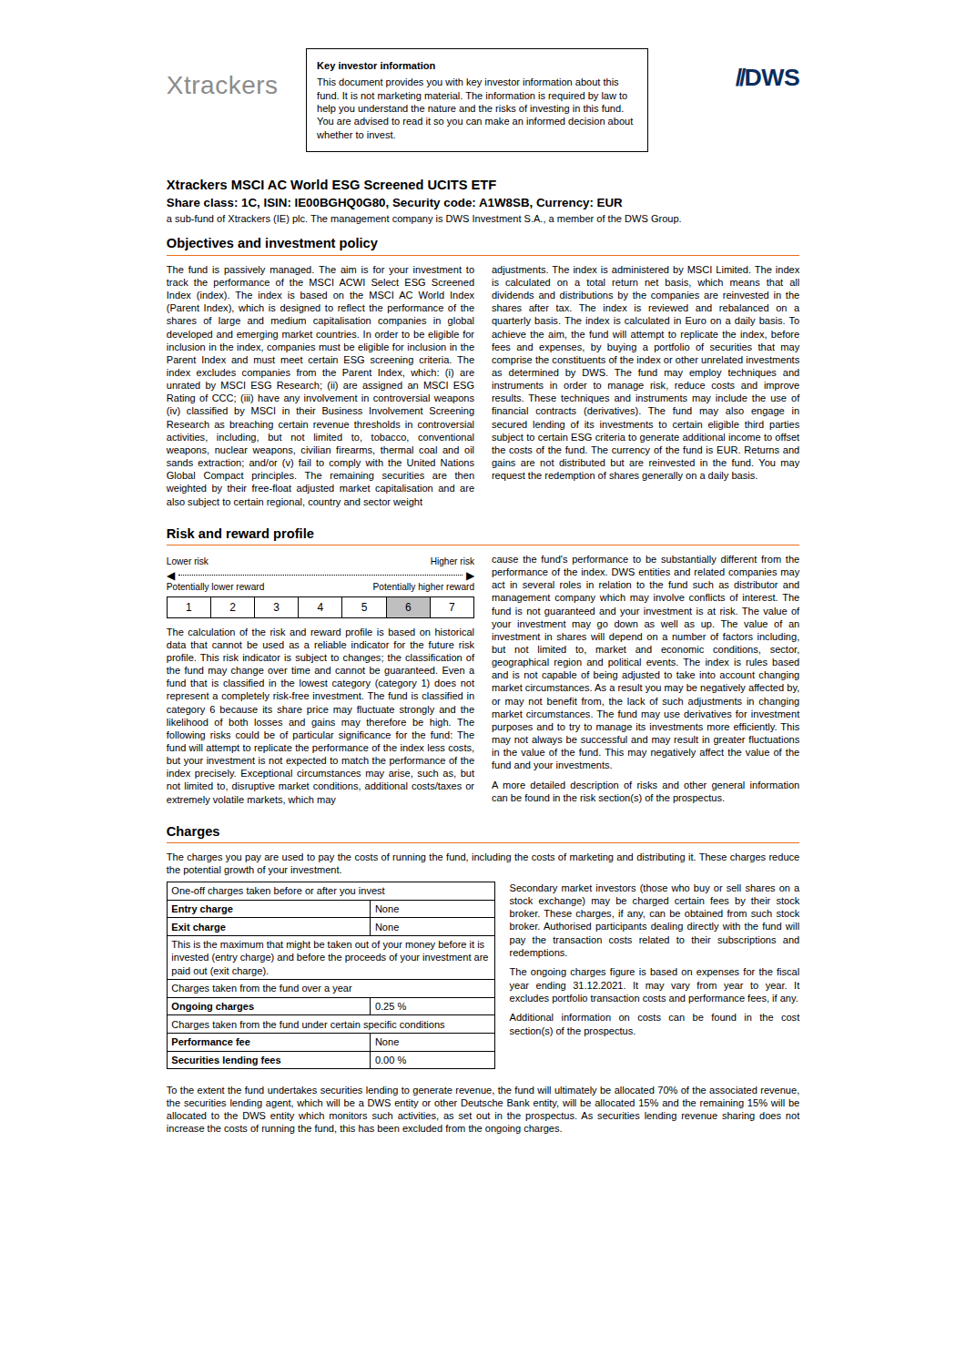Xtrackers
Key investor information
This document provides you with key investor information about this fund. It is not marketing material. The information is required by law to help you understand the nature and the risks of investing in this fund. You are advised to read it so you can make an informed decision about whether to invest.
//DWS
Xtrackers MSCI AC World ESG Screened UCITS ETF
Share class: 1C, ISIN: IE00BGHQ0G80, Security code: A1W8SB, Currency: EUR
a sub-fund of Xtrackers (IE) plc. The management company is DWS Investment S.A., a member of the DWS Group.
Objectives and investment policy
The fund is passively managed. The aim is for your investment to track the performance of the MSCI ACWI Select ESG Screened Index (index). The index is based on the MSCI AC World Index (Parent Index), which is designed to reflect the performance of the shares of large and medium capitalisation companies in global developed and emerging market countries. In order to be eligible for inclusion in the index, companies must be eligible for inclusion in the Parent Index and must meet certain ESG screening criteria. The index excludes companies from the Parent Index, which: (i) are unrated by MSCI ESG Research; (ii) are assigned an MSCI ESG Rating of CCC; (iii) have any involvement in controversial weapons (iv) classified by MSCI in their Business Involvement Screening Research as breaching certain revenue thresholds in controversial activities, including, but not limited to, tobacco, conventional weapons, nuclear weapons, civilian firearms, thermal coal and oil sands extraction; and/or (v) fail to comply with the United Nations Global Compact principles. The remaining securities are then weighted by their free-float adjusted market capitalisation and are also subject to certain regional, country and sector weight
adjustments. The index is administered by MSCI Limited. The index is calculated on a total return net basis, which means that all dividends and distributions by the companies are reinvested in the shares after tax. The index is reviewed and rebalanced on a quarterly basis. The index is calculated in Euro on a daily basis. To achieve the aim, the fund will attempt to replicate the index, before fees and expenses, by buying a portfolio of securities that may comprise the constituents of the index or other unrelated investments as determined by DWS. The fund may employ techniques and instruments in order to manage risk, reduce costs and improve results. These techniques and instruments may include the use of financial contracts (derivatives). The fund may also engage in secured lending of its investments to certain eligible third parties subject to certain ESG criteria to generate additional income to offset the costs of the fund. The currency of the fund is EUR. Returns and gains are not distributed but are reinvested in the fund. You may request the redemption of shares generally on a daily basis.
Risk and reward profile
Lower risk Higher risk
◀ ▶
Potentially lower reward Potentially higher reward
| 1 | 2 | 3 | 4 | 5 | 6 | 7 |
The calculation of the risk and reward profile is based on historical data that cannot be used as a reliable indicator for the future risk profile. This risk indicator is subject to changes; the classification of the fund may change over time and cannot be guaranteed. Even a fund that is classified in the lowest category (category 1) does not represent a completely risk-free investment. The fund is classified in category 6 because its share price may fluctuate strongly and the likelihood of both losses and gains may therefore be high. The following risks could be of particular significance for the fund: The fund will attempt to replicate the performance of the index less costs, but your investment is not expected to match the performance of the index precisely. Exceptional circumstances may arise, such as, but not limited to, disruptive market conditions, additional costs/taxes or extremely volatile markets, which may
cause the fund's performance to be substantially different from the performance of the index. DWS entities and related companies may act in several roles in relation to the fund such as distributor and management company which may involve conflicts of interest. The fund is not guaranteed and your investment is at risk. The value of your investment may go down as well as up. The value of an investment in shares will depend on a number of factors including, but not limited to, market and economic conditions, sector, geographical region and political events. The index is rules based and is not capable of being adjusted to take into account changing market circumstances. As a result you may be negatively affected by, or may not benefit from, the lack of such adjustments in changing market circumstances. The fund may use derivatives for investment purposes and to try to manage its investments more efficiently. This may not always be successful and may result in greater fluctuations in the value of the fund. This may negatively affect the value of the fund and your investments.
A more detailed description of risks and other general information can be found in the risk section(s) of the prospectus.
Charges
The charges you pay are used to pay the costs of running the fund, including the costs of marketing and distributing it. These charges reduce the potential growth of your investment.
| One-off charges taken before or after you invest |
| Entry charge | None |
| Exit charge | None |
| This is the maximum that might be taken out of your money before it is invested (entry charge) and before the proceeds of your investment are paid out (exit charge). |
| Charges taken from the fund over a year |
| Ongoing charges | 0.25 % |
| Charges taken from the fund under certain specific conditions |
| Performance fee | None |
| Securities lending fees | 0.00 % |
Secondary market investors (those who buy or sell shares on a stock exchange) may be charged certain fees by their stock broker. These charges, if any, can be obtained from such stock broker. Authorised participants dealing directly with the fund will pay the transaction costs related to their subscriptions and redemptions.
The ongoing charges figure is based on expenses for the fiscal year ending 31.12.2021. It may vary from year to year. It excludes portfolio transaction costs and performance fees, if any.
Additional information on costs can be found in the cost section(s) of the prospectus.
To the extent the fund undertakes securities lending to generate revenue, the fund will ultimately be allocated 70% of the associated revenue, the securities lending agent, which will be a DWS entity or other Deutsche Bank entity, will be allocated 15% and the remaining 15% will be allocated to the DWS entity which monitors such activities, as set out in the prospectus. As securities lending revenue sharing does not increase the costs of running the fund, this has been excluded from the ongoing charges.